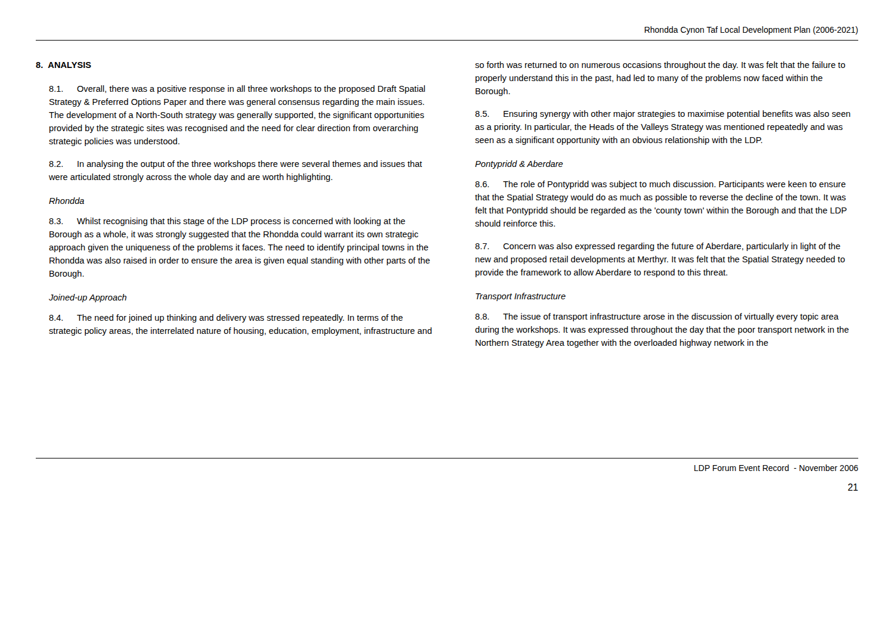Rhondda Cynon Taf Local Development Plan (2006-2021)
8. ANALYSIS
8.1. Overall, there was a positive response in all three workshops to the proposed Draft Spatial Strategy & Preferred Options Paper and there was general consensus regarding the main issues. The development of a North-South strategy was generally supported, the significant opportunities provided by the strategic sites was recognised and the need for clear direction from overarching strategic policies was understood.
8.2. In analysing the output of the three workshops there were several themes and issues that were articulated strongly across the whole day and are worth highlighting.
Rhondda
8.3. Whilst recognising that this stage of the LDP process is concerned with looking at the Borough as a whole, it was strongly suggested that the Rhondda could warrant its own strategic approach given the uniqueness of the problems it faces. The need to identify principal towns in the Rhondda was also raised in order to ensure the area is given equal standing with other parts of the Borough.
Joined-up Approach
8.4. The need for joined up thinking and delivery was stressed repeatedly. In terms of the strategic policy areas, the interrelated nature of housing, education, employment, infrastructure and so forth was returned to on numerous occasions throughout the day. It was felt that the failure to properly understand this in the past, had led to many of the problems now faced within the Borough.
8.5. Ensuring synergy with other major strategies to maximise potential benefits was also seen as a priority. In particular, the Heads of the Valleys Strategy was mentioned repeatedly and was seen as a significant opportunity with an obvious relationship with the LDP.
Pontypridd & Aberdare
8.6. The role of Pontypridd was subject to much discussion. Participants were keen to ensure that the Spatial Strategy would do as much as possible to reverse the decline of the town. It was felt that Pontypridd should be regarded as the 'county town' within the Borough and that the LDP should reinforce this.
8.7. Concern was also expressed regarding the future of Aberdare, particularly in light of the new and proposed retail developments at Merthyr. It was felt that the Spatial Strategy needed to provide the framework to allow Aberdare to respond to this threat.
Transport Infrastructure
8.8. The issue of transport infrastructure arose in the discussion of virtually every topic area during the workshops. It was expressed throughout the day that the poor transport network in the Northern Strategy Area together with the overloaded highway network in the
LDP Forum Event Record - November 2006
21